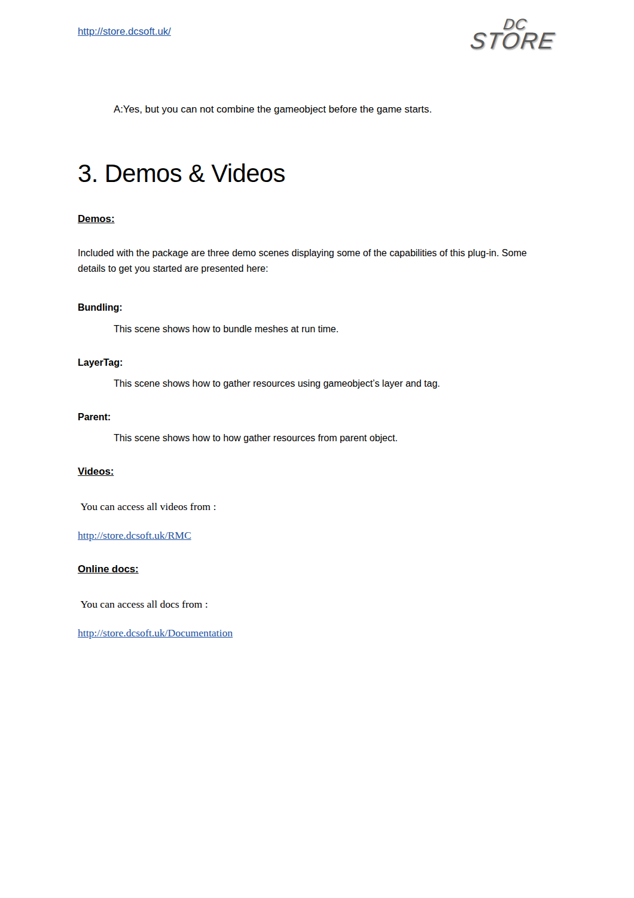http://store.dcsoft.uk/
DC STORE
A:Yes, but you can not combine the gameobject before the game starts.
3. Demos & Videos
Demos:
Included with the package are three demo scenes displaying some of the capabilities of this plug-in. Some details to get you started are presented here:
Bundling:
This scene shows how to bundle meshes at run time.
LayerTag:
This scene shows how to gather resources using gameobject’s layer and tag.
Parent:
This scene shows how to how gather resources from parent object.
Videos:
You can access all videos from :
http://store.dcsoft.uk/RMC
Online docs:
You can access all docs from :
http://store.dcsoft.uk/Documentation